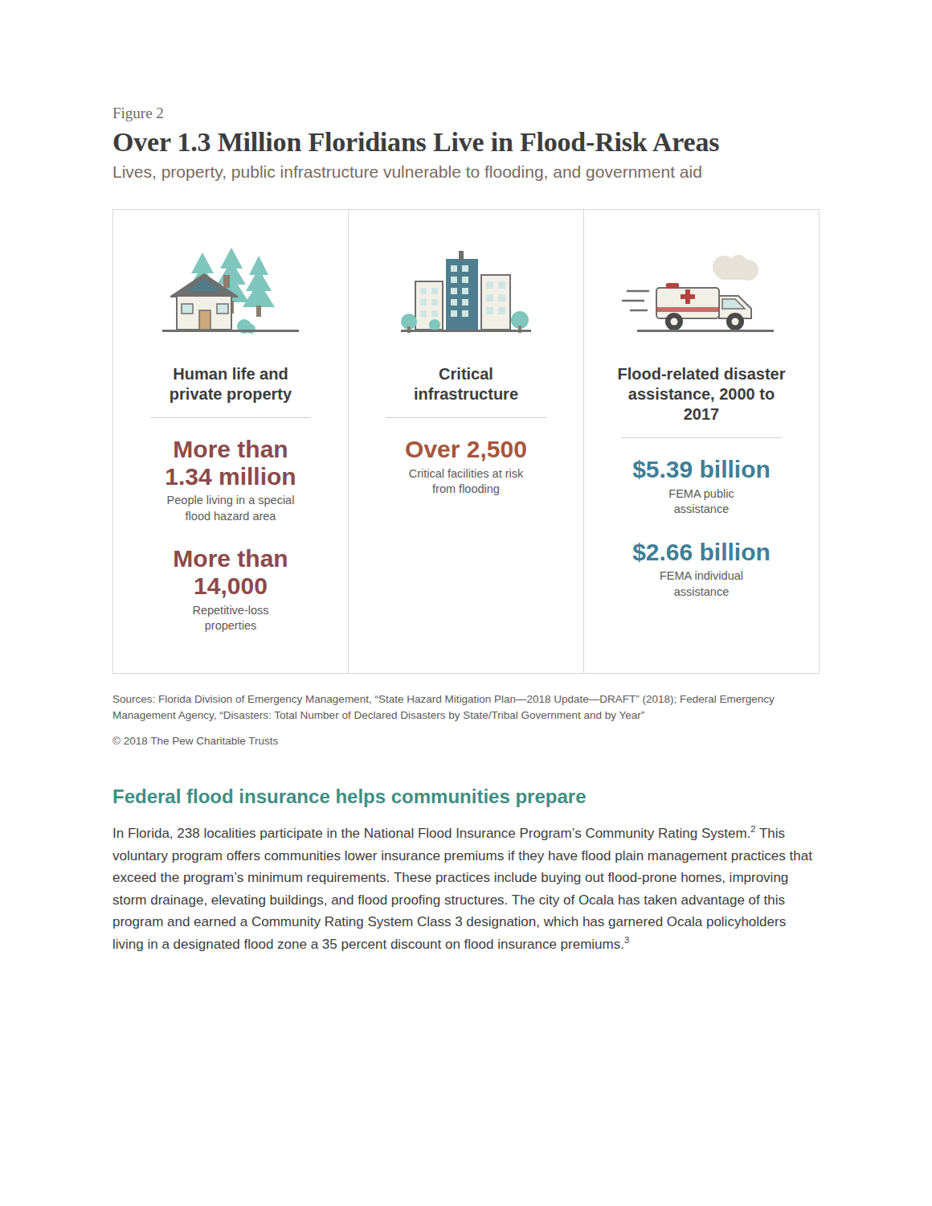Figure 2
Over 1.3 Million Floridians Live in Flood-Risk Areas
Lives, property, public infrastructure vulnerable to flooding, and government aid
Human life and
private property
More than
1.34 million
People living in a special
flood hazard area
More than
14,000
Repetitive-loss
properties
Critical
infrastructure
Over 2,500
Critical facilities at risk
from flooding
Flood-related disaster
assistance, 2000 to 2017
$5.39 billion
FEMA public
assistance
$2.66 billion
FEMA individual
assistance
Sources: Florida Division of Emergency Management, “State Hazard Mitigation Plan—2018 Update—DRAFT” (2018); Federal Emergency Management Agency, “Disasters: Total Number of Declared Disasters by State/Tribal Government and by Year”
© 2018 The Pew Charitable Trusts
Federal flood insurance helps communities prepare
In Florida, 238 localities participate in the National Flood Insurance Program’s Community Rating System.2 This voluntary program offers communities lower insurance premiums if they have flood plain management practices that exceed the program’s minimum requirements. These practices include buying out flood-prone homes, improving storm drainage, elevating buildings, and flood proofing structures. The city of Ocala has taken advantage of this program and earned a Community Rating System Class 3 designation, which has garnered Ocala policyholders living in a designated flood zone a 35 percent discount on flood insurance premiums.3